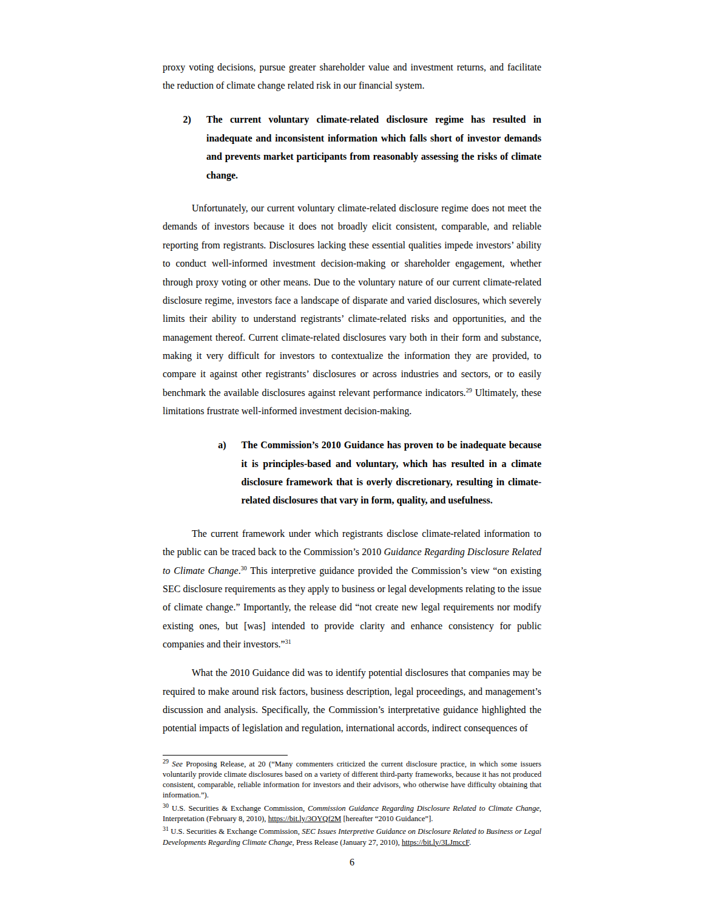proxy voting decisions, pursue greater shareholder value and investment returns, and facilitate the reduction of climate change related risk in our financial system.
2) The current voluntary climate-related disclosure regime has resulted in inadequate and inconsistent information which falls short of investor demands and prevents market participants from reasonably assessing the risks of climate change.
Unfortunately, our current voluntary climate-related disclosure regime does not meet the demands of investors because it does not broadly elicit consistent, comparable, and reliable reporting from registrants. Disclosures lacking these essential qualities impede investors’ ability to conduct well-informed investment decision-making or shareholder engagement, whether through proxy voting or other means. Due to the voluntary nature of our current climate-related disclosure regime, investors face a landscape of disparate and varied disclosures, which severely limits their ability to understand registrants’ climate-related risks and opportunities, and the management thereof. Current climate-related disclosures vary both in their form and substance, making it very difficult for investors to contextualize the information they are provided, to compare it against other registrants’ disclosures or across industries and sectors, or to easily benchmark the available disclosures against relevant performance indicators.29 Ultimately, these limitations frustrate well-informed investment decision-making.
a) The Commission’s 2010 Guidance has proven to be inadequate because it is principles-based and voluntary, which has resulted in a climate disclosure framework that is overly discretionary, resulting in climate-related disclosures that vary in form, quality, and usefulness.
The current framework under which registrants disclose climate-related information to the public can be traced back to the Commission’s 2010 Guidance Regarding Disclosure Related to Climate Change.30 This interpretive guidance provided the Commission’s view “on existing SEC disclosure requirements as they apply to business or legal developments relating to the issue of climate change.” Importantly, the release did “not create new legal requirements nor modify existing ones, but [was] intended to provide clarity and enhance consistency for public companies and their investors.”31
What the 2010 Guidance did was to identify potential disclosures that companies may be required to make around risk factors, business description, legal proceedings, and management’s discussion and analysis. Specifically, the Commission’s interpretative guidance highlighted the potential impacts of legislation and regulation, international accords, indirect consequences of
29 See Proposing Release, at 20 (“Many commenters criticized the current disclosure practice, in which some issuers voluntarily provide climate disclosures based on a variety of different third-party frameworks, because it has not produced consistent, comparable, reliable information for investors and their advisors, who otherwise have difficulty obtaining that information.”).
30 U.S. Securities & Exchange Commission, Commission Guidance Regarding Disclosure Related to Climate Change, Interpretation (February 8, 2010), https://bit.ly/3OYQf2M [hereafter “2010 Guidance”].
31 U.S. Securities & Exchange Commission, SEC Issues Interpretive Guidance on Disclosure Related to Business or Legal Developments Regarding Climate Change, Press Release (January 27, 2010), https://bit.ly/3LJmccF.
6